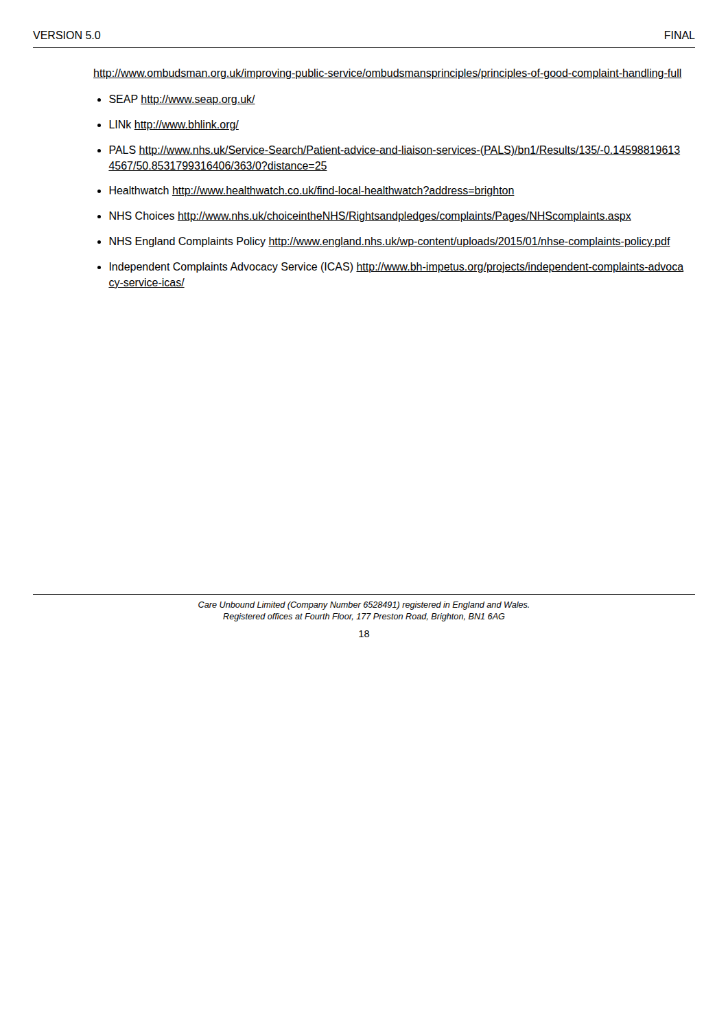VERSION 5.0 FINAL
http://www.ombudsman.org.uk/improving-public-service/ombudsmansprinciples/principles-of-good-complaint-handling-full
SEAP http://www.seap.org.uk/
LINk http://www.bhlink.org/
PALS http://www.nhs.uk/Service-Search/Patient-advice-and-liaison-services-(PALS)/bn1/Results/135/-0.145988196134567/50.8531799316406/363/0?distance=25
Healthwatch http://www.healthwatch.co.uk/find-local-healthwatch?address=brighton
NHS Choices http://www.nhs.uk/choiceintheNHS/Rightsandpledges/complaints/Pages/NHScomplaints.aspx
NHS England Complaints Policy http://www.england.nhs.uk/wp-content/uploads/2015/01/nhse-complaints-policy.pdf
Independent Complaints Advocacy Service (ICAS) http://www.bh-impetus.org/projects/independent-complaints-advocacy-service-icas/
Care Unbound Limited (Company Number 6528491) registered in England and Wales. Registered offices at Fourth Floor, 177 Preston Road, Brighton, BN1 6AG
18